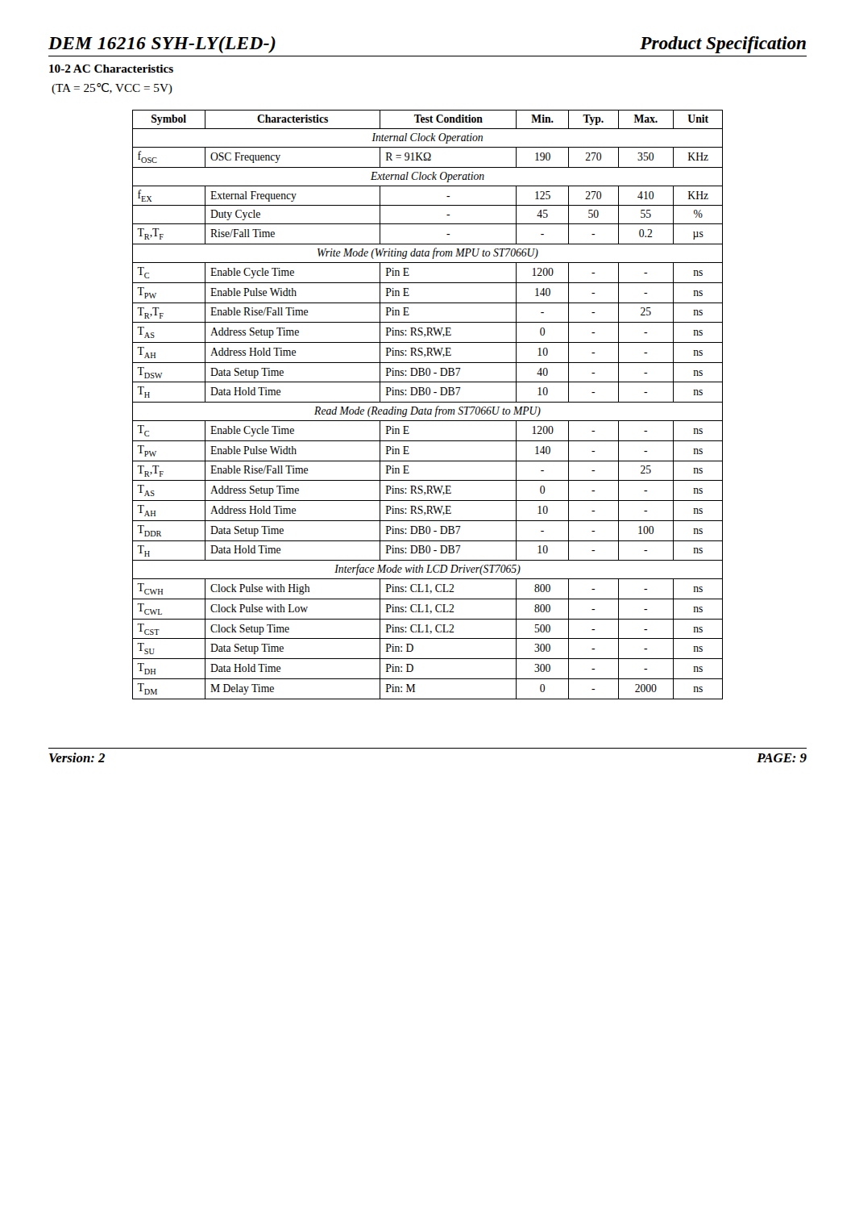DEM 16216 SYH-LY(LED-) Product Specification
10-2 AC Characteristics
(TA = 25℃, VCC = 5V)
| Symbol | Characteristics | Test Condition | Min. | Typ. | Max. | Unit |
| --- | --- | --- | --- | --- | --- | --- |
| Internal Clock Operation |
| f OSC | OSC Frequency | R = 91KΩ | 190 | 270 | 350 | KHz |
| External Clock Operation |
| f EX | External Frequency | - | 125 | 270 | 410 | KHz |
| | Duty Cycle | - | 45 | 50 | 55 | % |
| T R ,T F | Rise/Fall Time | - | - | - | 0.2 | µs |
| Write Mode (Writing data from MPU to ST7066U) |
| T C | Enable Cycle Time | Pin E | 1200 | - | - | ns |
| T PW | Enable Pulse Width | Pin E | 140 | - | - | ns |
| T R ,T F | Enable Rise/Fall Time | Pin E | - | - | 25 | ns |
| T AS | Address Setup Time | Pins: RS,RW,E | 0 | - | - | ns |
| T AH | Address Hold Time | Pins: RS,RW,E | 10 | - | - | ns |
| T DSW | Data Setup Time | Pins: DB0 - DB7 | 40 | - | - | ns |
| T H | Data Hold Time | Pins: DB0 - DB7 | 10 | - | - | ns |
| Read Mode (Reading Data from ST7066U to MPU) |
| T C | Enable Cycle Time | Pin E | 1200 | - | - | ns |
| T PW | Enable Pulse Width | Pin E | 140 | - | - | ns |
| T R ,T F | Enable Rise/Fall Time | Pin E | - | - | 25 | ns |
| T AS | Address Setup Time | Pins: RS,RW,E | 0 | - | - | ns |
| T AH | Address Hold Time | Pins: RS,RW,E | 10 | - | - | ns |
| T DDR | Data Setup Time | Pins: DB0 - DB7 | - | - | 100 | ns |
| T H | Data Hold Time | Pins: DB0 - DB7 | 10 | - | - | ns |
| Interface Mode with LCD Driver(ST7065) |
| T CWH | Clock Pulse with High | Pins: CL1, CL2 | 800 | - | - | ns |
| T CWL | Clock Pulse with Low | Pins: CL1, CL2 | 800 | - | - | ns |
| T CST | Clock Setup Time | Pins: CL1, CL2 | 500 | - | - | ns |
| T SU | Data Setup Time | Pin: D | 300 | - | - | ns |
| T DH | Data Hold Time | Pin: D | 300 | - | - | ns |
| T DM | M Delay Time | Pin: M | 0 | - | 2000 | ns |
Version: 2 PAGE: 9